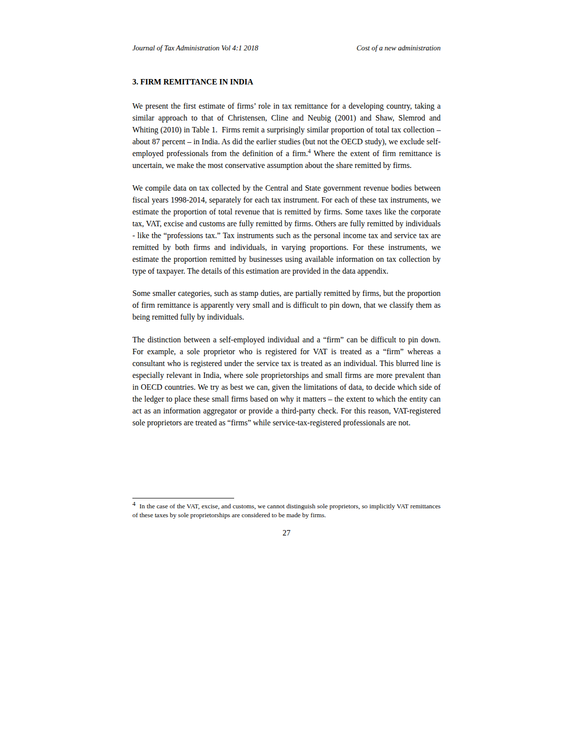Journal of Tax Administration Vol 4:1 2018 Cost of a new administration
3. FIRM REMITTANCE IN INDIA
We present the first estimate of firms’ role in tax remittance for a developing country, taking a similar approach to that of Christensen, Cline and Neubig (2001) and Shaw, Slemrod and Whiting (2010) in Table 1. Firms remit a surprisingly similar proportion of total tax collection – about 87 percent – in India. As did the earlier studies (but not the OECD study), we exclude self-employed professionals from the definition of a firm.4 Where the extent of firm remittance is uncertain, we make the most conservative assumption about the share remitted by firms.
We compile data on tax collected by the Central and State government revenue bodies between fiscal years 1998-2014, separately for each tax instrument. For each of these tax instruments, we estimate the proportion of total revenue that is remitted by firms. Some taxes like the corporate tax, VAT, excise and customs are fully remitted by firms. Others are fully remitted by individuals - like the “professions tax.” Tax instruments such as the personal income tax and service tax are remitted by both firms and individuals, in varying proportions. For these instruments, we estimate the proportion remitted by businesses using available information on tax collection by type of taxpayer. The details of this estimation are provided in the data appendix.
Some smaller categories, such as stamp duties, are partially remitted by firms, but the proportion of firm remittance is apparently very small and is difficult to pin down, that we classify them as being remitted fully by individuals.
The distinction between a self-employed individual and a “firm” can be difficult to pin down. For example, a sole proprietor who is registered for VAT is treated as a “firm” whereas a consultant who is registered under the service tax is treated as an individual. This blurred line is especially relevant in India, where sole proprietorships and small firms are more prevalent than in OECD countries. We try as best we can, given the limitations of data, to decide which side of the ledger to place these small firms based on why it matters – the extent to which the entity can act as an information aggregator or provide a third-party check. For this reason, VAT-registered sole proprietors are treated as “firms” while service-tax-registered professionals are not.
4 In the case of the VAT, excise, and customs, we cannot distinguish sole proprietors, so implicitly VAT remittances of these taxes by sole proprietorships are considered to be made by firms.
27